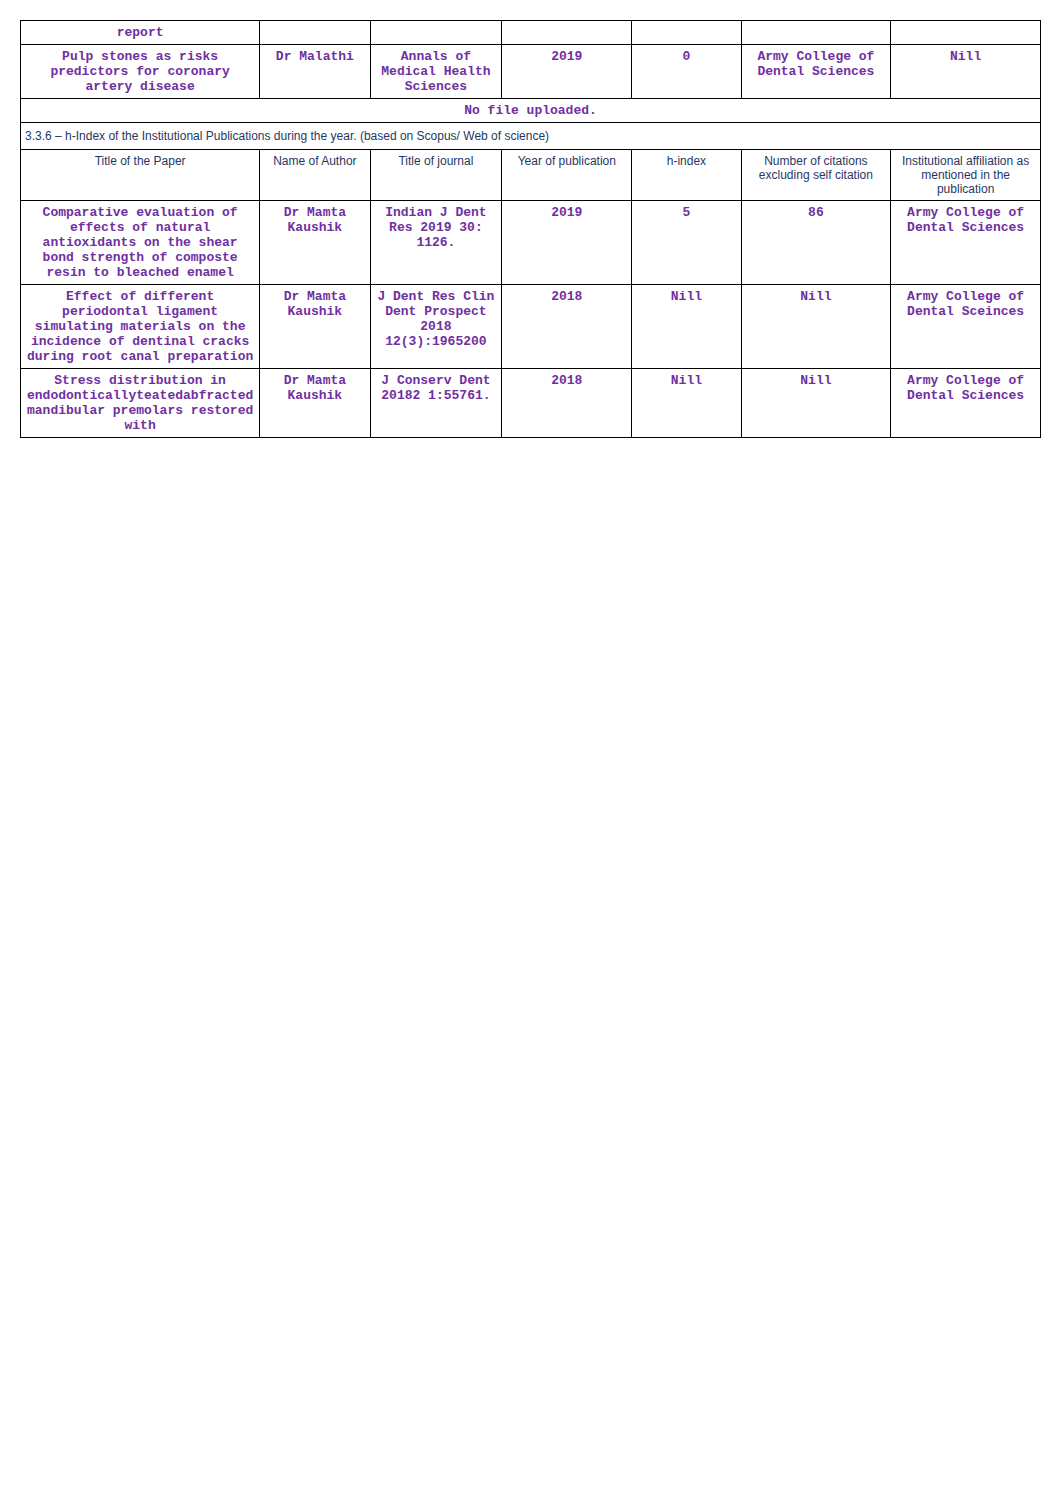| report | | | | | | |
| Pulp stones as risks predictors for coronary artery disease | Dr Malathi | Annals of Medical Health Sciences | 2019 | 0 | Army College of Dental Sciences | Nill |
| No file uploaded. |
| 3.3.6 – h-Index of the Institutional Publications during the year. (based on Scopus/ Web of science) |
| Title of the Paper | Name of Author | Title of journal | Year of publication | h-index | Number of citations excluding self citation | Institutional affiliation as mentioned in the publication |
| Comparative evaluation of effects of natural antioxidants on the shear bond strength of composte resin to bleached enamel | Dr Mamta Kaushik | Indian J Dent Res 2019 30: 1126. | 2019 | 5 | 86 | Army College of Dental Sciences |
| Effect of different periodontal ligament simulating materials on the incidence of dentinal cracks during root canal preparation | Dr Mamta Kaushik | J Dent Res Clin Dent Prospect 2018 12(3):1965200 | 2018 | Nill | Nill | Army College of Dental Sceinces |
| Stress distribution in endodonticallyteatedabfracted mandibular premolars restored with | Dr Mamta Kaushik | J Conserv Dent 20182 1:55761. | 2018 | Nill | Nill | Army College of Dental Sciences |